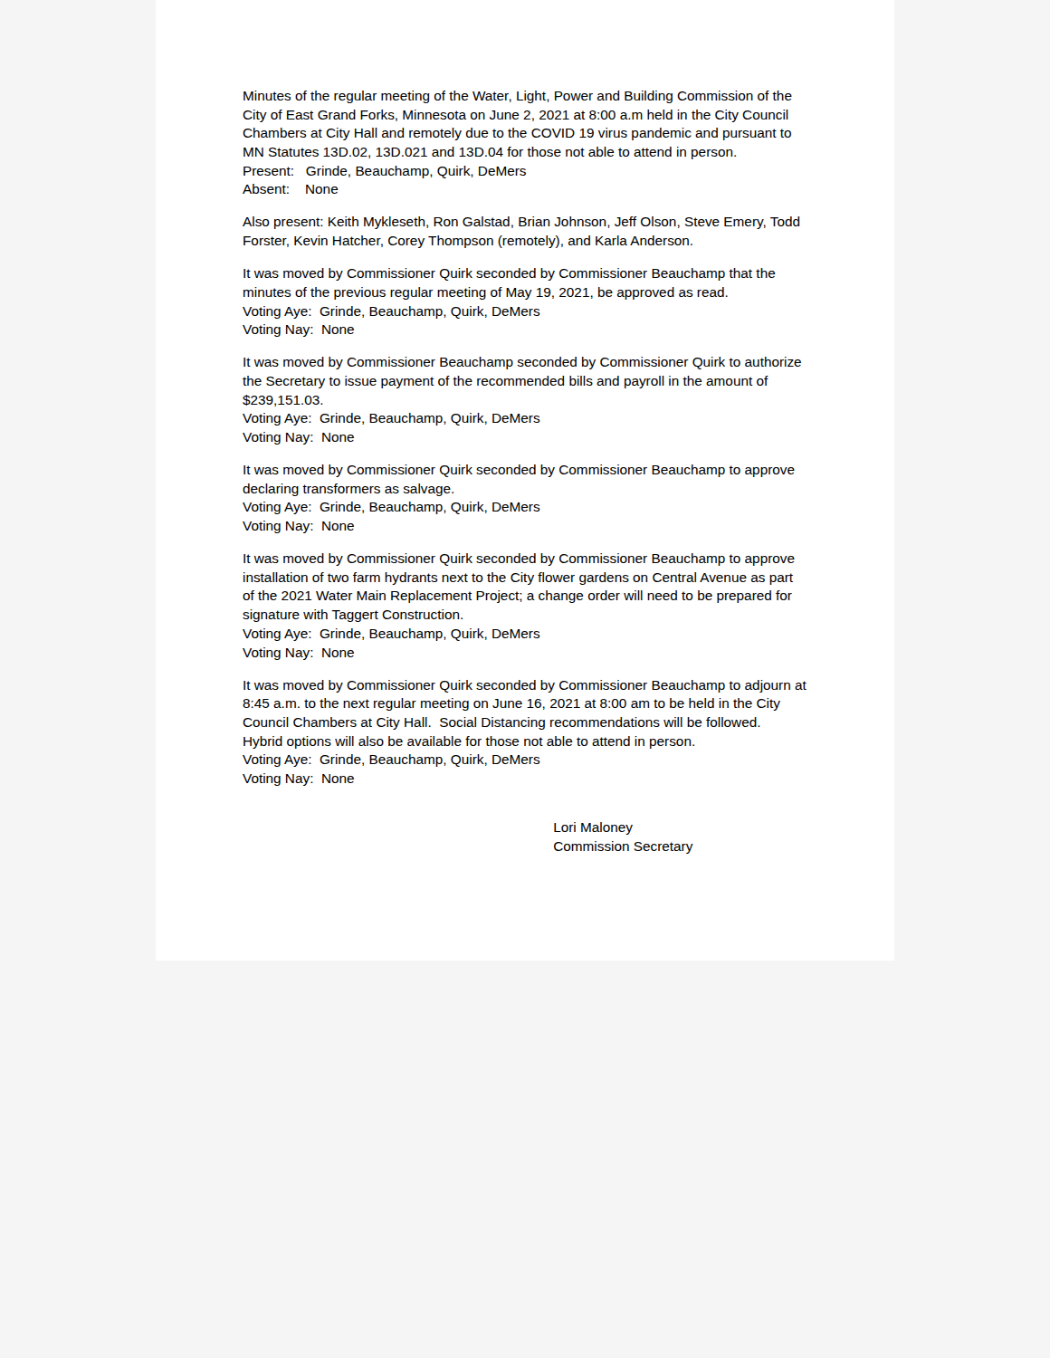Minutes of the regular meeting of the Water, Light, Power and Building Commission of the City of East Grand Forks, Minnesota on June 2, 2021 at 8:00 a.m held in the City Council Chambers at City Hall and remotely due to the COVID 19 virus pandemic and pursuant to MN Statutes 13D.02, 13D.021 and 13D.04 for those not able to attend in person.
Present: Grinde, Beauchamp, Quirk, DeMers
Absent: None
Also present: Keith Mykleseth, Ron Galstad, Brian Johnson, Jeff Olson, Steve Emery, Todd Forster, Kevin Hatcher, Corey Thompson (remotely), and Karla Anderson.
It was moved by Commissioner Quirk seconded by Commissioner Beauchamp that the minutes of the previous regular meeting of May 19, 2021, be approved as read.
Voting Aye: Grinde, Beauchamp, Quirk, DeMers
Voting Nay: None
It was moved by Commissioner Beauchamp seconded by Commissioner Quirk to authorize the Secretary to issue payment of the recommended bills and payroll in the amount of $239,151.03.
Voting Aye: Grinde, Beauchamp, Quirk, DeMers
Voting Nay: None
It was moved by Commissioner Quirk seconded by Commissioner Beauchamp to approve declaring transformers as salvage.
Voting Aye: Grinde, Beauchamp, Quirk, DeMers
Voting Nay: None
It was moved by Commissioner Quirk seconded by Commissioner Beauchamp to approve installation of two farm hydrants next to the City flower gardens on Central Avenue as part of the 2021 Water Main Replacement Project; a change order will need to be prepared for signature with Taggert Construction.
Voting Aye: Grinde, Beauchamp, Quirk, DeMers
Voting Nay: None
It was moved by Commissioner Quirk seconded by Commissioner Beauchamp to adjourn at 8:45 a.m. to the next regular meeting on June 16, 2021 at 8:00 am to be held in the City Council Chambers at City Hall. Social Distancing recommendations will be followed. Hybrid options will also be available for those not able to attend in person.
Voting Aye: Grinde, Beauchamp, Quirk, DeMers
Voting Nay: None
Lori Maloney
Commission Secretary